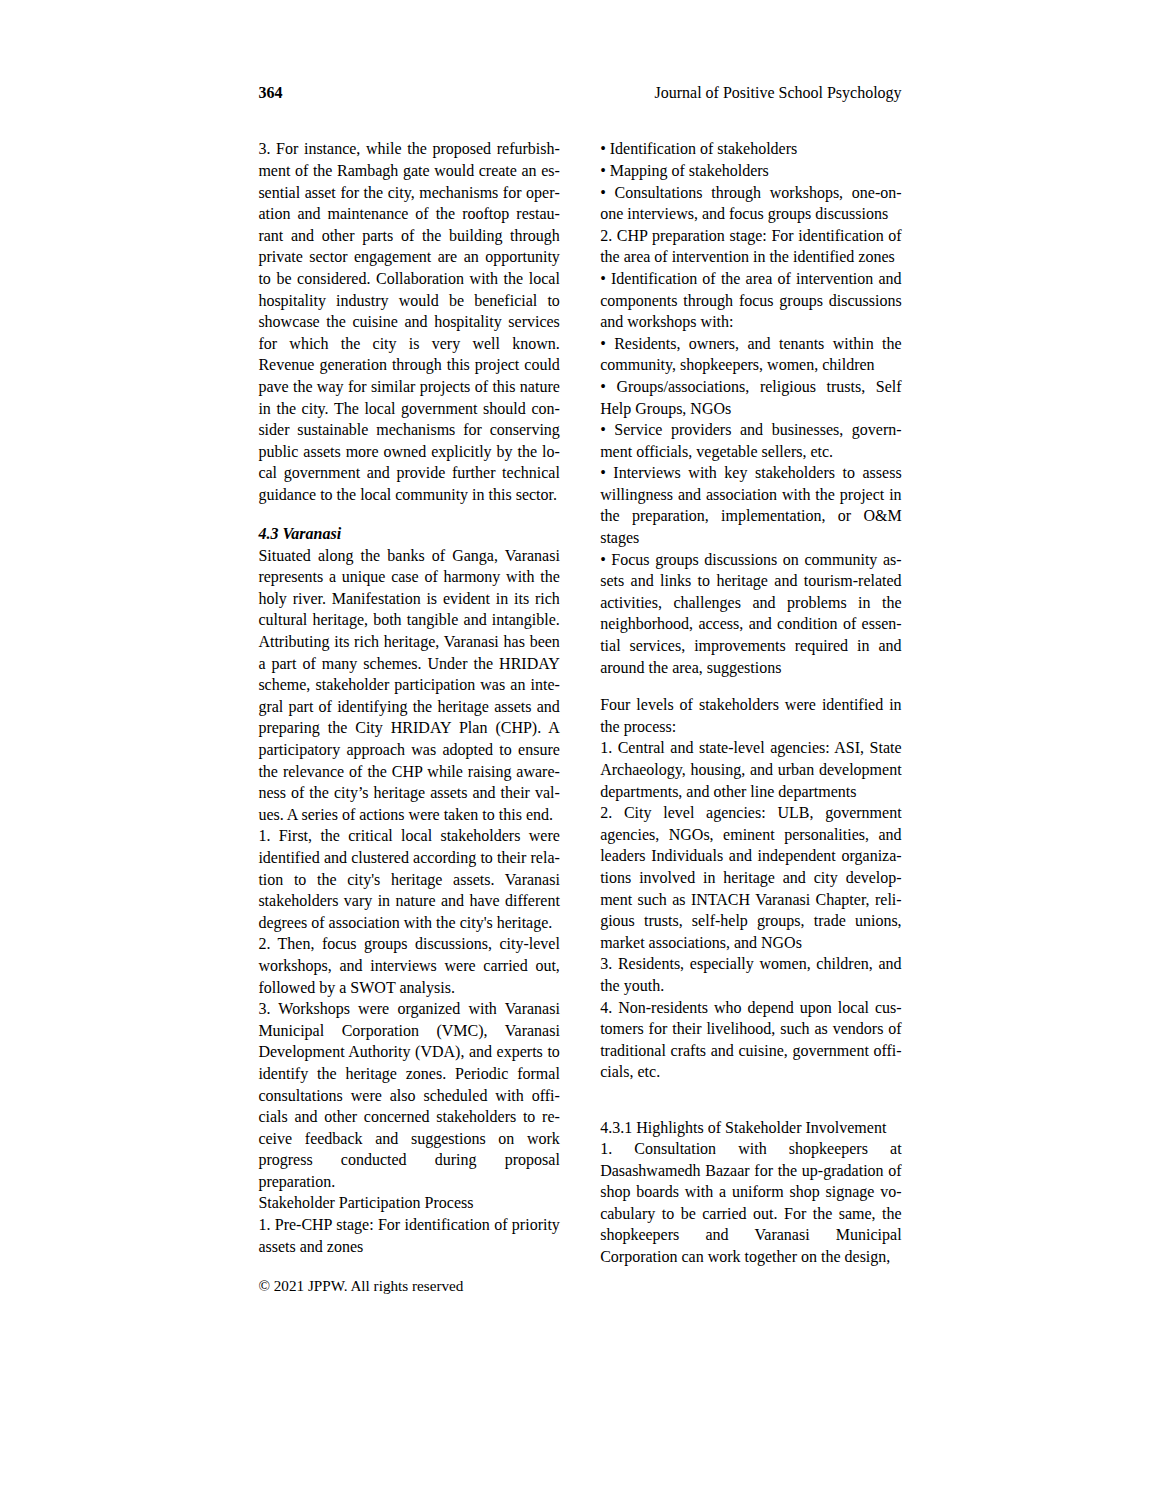364 Journal of Positive School Psychology
3. For instance, while the proposed refurbishment of the Rambagh gate would create an essential asset for the city, mechanisms for operation and maintenance of the rooftop restaurant and other parts of the building through private sector engagement are an opportunity to be considered. Collaboration with the local hospitality industry would be beneficial to showcase the cuisine and hospitality services for which the city is very well known. Revenue generation through this project could pave the way for similar projects of this nature in the city. The local government should consider sustainable mechanisms for conserving public assets more owned explicitly by the local government and provide further technical guidance to the local community in this sector.
4.3 Varanasi
Situated along the banks of Ganga, Varanasi represents a unique case of harmony with the holy river. Manifestation is evident in its rich cultural heritage, both tangible and intangible. Attributing its rich heritage, Varanasi has been a part of many schemes. Under the HRIDAY scheme, stakeholder participation was an integral part of identifying the heritage assets and preparing the City HRIDAY Plan (CHP). A participatory approach was adopted to ensure the relevance of the CHP while raising awareness of the city’s heritage assets and their values. A series of actions were taken to this end.
1. First, the critical local stakeholders were identified and clustered according to their relation to the city's heritage assets. Varanasi stakeholders vary in nature and have different degrees of association with the city's heritage.
2. Then, focus groups discussions, city-level workshops, and interviews were carried out, followed by a SWOT analysis.
3. Workshops were organized with Varanasi Municipal Corporation (VMC), Varanasi Development Authority (VDA), and experts to identify the heritage zones. Periodic formal consultations were also scheduled with officials and other concerned stakeholders to receive feedback and suggestions on work progress conducted during proposal preparation.
Stakeholder Participation Process
1. Pre-CHP stage: For identification of priority assets and zones
• Identification of stakeholders
• Mapping of stakeholders
• Consultations through workshops, one-on-one interviews, and focus groups discussions
2. CHP preparation stage: For identification of the area of intervention in the identified zones
• Identification of the area of intervention and components through focus groups discussions and workshops with:
• Residents, owners, and tenants within the community, shopkeepers, women, children
• Groups/associations, religious trusts, Self Help Groups, NGOs
• Service providers and businesses, government officials, vegetable sellers, etc.
• Interviews with key stakeholders to assess willingness and association with the project in the preparation, implementation, or O&M stages
• Focus groups discussions on community assets and links to heritage and tourism-related activities, challenges and problems in the neighborhood, access, and condition of essential services, improvements required in and around the area, suggestions
Four levels of stakeholders were identified in the process:
1. Central and state-level agencies: ASI, State Archaeology, housing, and urban development departments, and other line departments
2. City level agencies: ULB, government agencies, NGOs, eminent personalities, and leaders Individuals and independent organizations involved in heritage and city development such as INTACH Varanasi Chapter, religious trusts, self-help groups, trade unions, market associations, and NGOs
3. Residents, especially women, children, and the youth.
4. Non-residents who depend upon local customers for their livelihood, such as vendors of traditional crafts and cuisine, government officials, etc.
4.3.1 Highlights of Stakeholder Involvement
1. Consultation with shopkeepers at Dasashwamedh Bazaar for the up-gradation of shop boards with a uniform shop signage vocabulary to be carried out. For the same, the shopkeepers and Varanasi Municipal Corporation can work together on the design,
© 2021 JPPW. All rights reserved